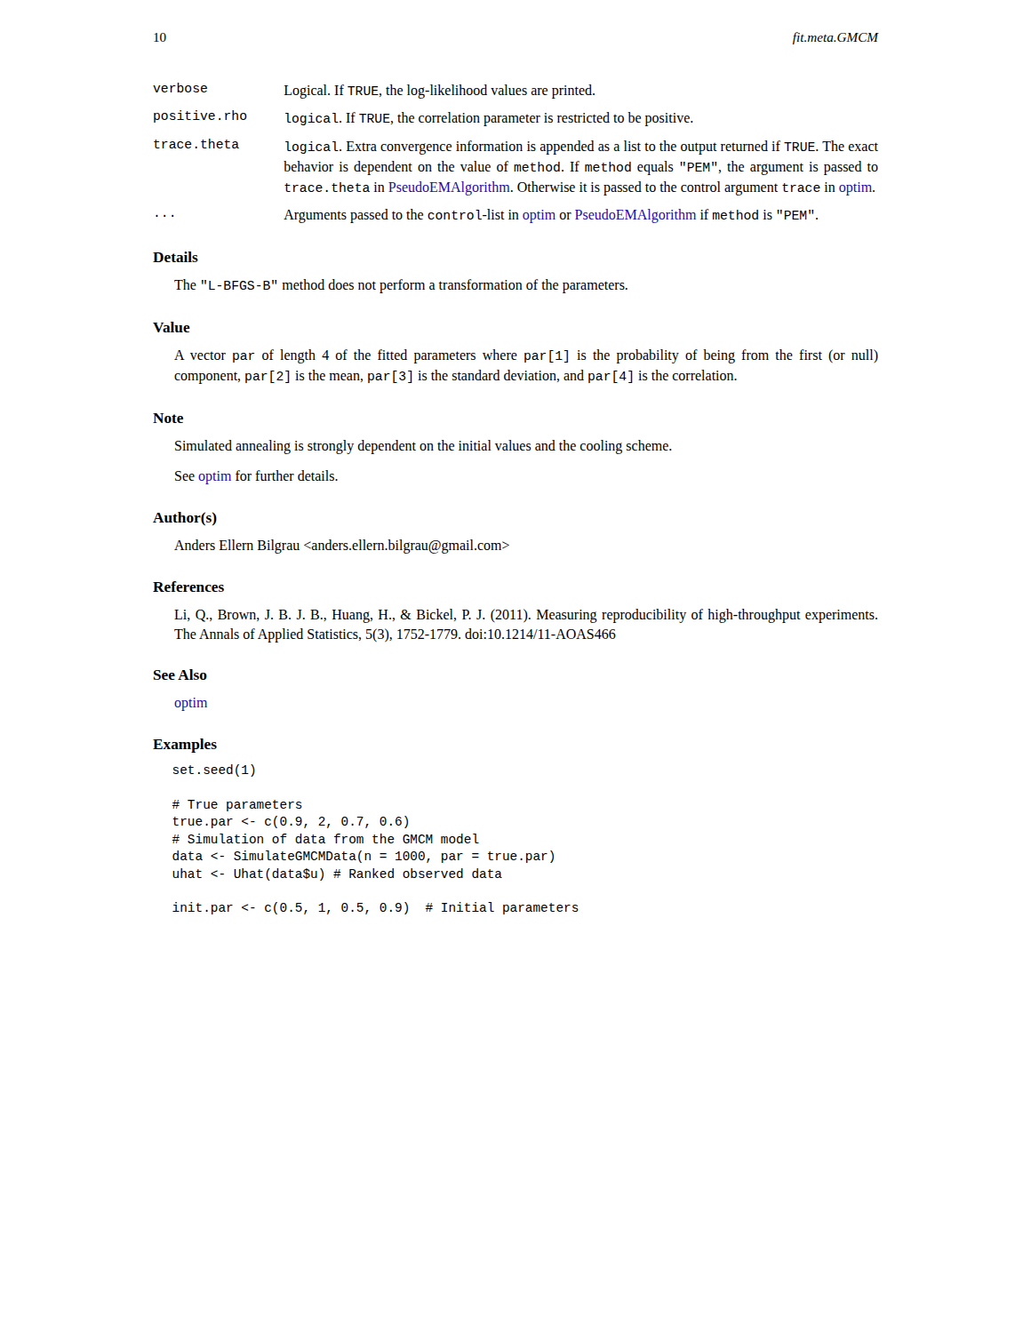10 fit.meta.GMCM
verbose
Logical. If TRUE, the log-likelihood values are printed.
positive.rho
logical. If TRUE, the correlation parameter is restricted to be positive.
trace.theta
logical. Extra convergence information is appended as a list to the output returned if TRUE. The exact behavior is dependent on the value of method. If method equals "PEM", the argument is passed to trace.theta in PseudoEMAlgorithm. Otherwise it is passed to the control argument trace in optim.
...
Arguments passed to the control-list in optim or PseudoEMAlgorithm if method is "PEM".
Details
The "L-BFGS-B" method does not perform a transformation of the parameters.
Value
A vector par of length 4 of the fitted parameters where par[1] is the probability of being from the first (or null) component, par[2] is the mean, par[3] is the standard deviation, and par[4] is the correlation.
Note
Simulated annealing is strongly dependent on the initial values and the cooling scheme.
See optim for further details.
Author(s)
Anders Ellern Bilgrau <anders.ellern.bilgrau@gmail.com>
References
Li, Q., Brown, J. B. J. B., Huang, H., & Bickel, P. J. (2011). Measuring reproducibility of high-throughput experiments. The Annals of Applied Statistics, 5(3), 1752-1779. doi:10.1214/11-AOAS466
See Also
optim
Examples
set.seed(1)

# True parameters
true.par <- c(0.9, 2, 0.7, 0.6)
# Simulation of data from the GMCM model
data <- SimulateGMCMData(n = 1000, par = true.par)
uhat <- Uhat(data$u) # Ranked observed data

init.par <- c(0.5, 1, 0.5, 0.9)  # Initial parameters